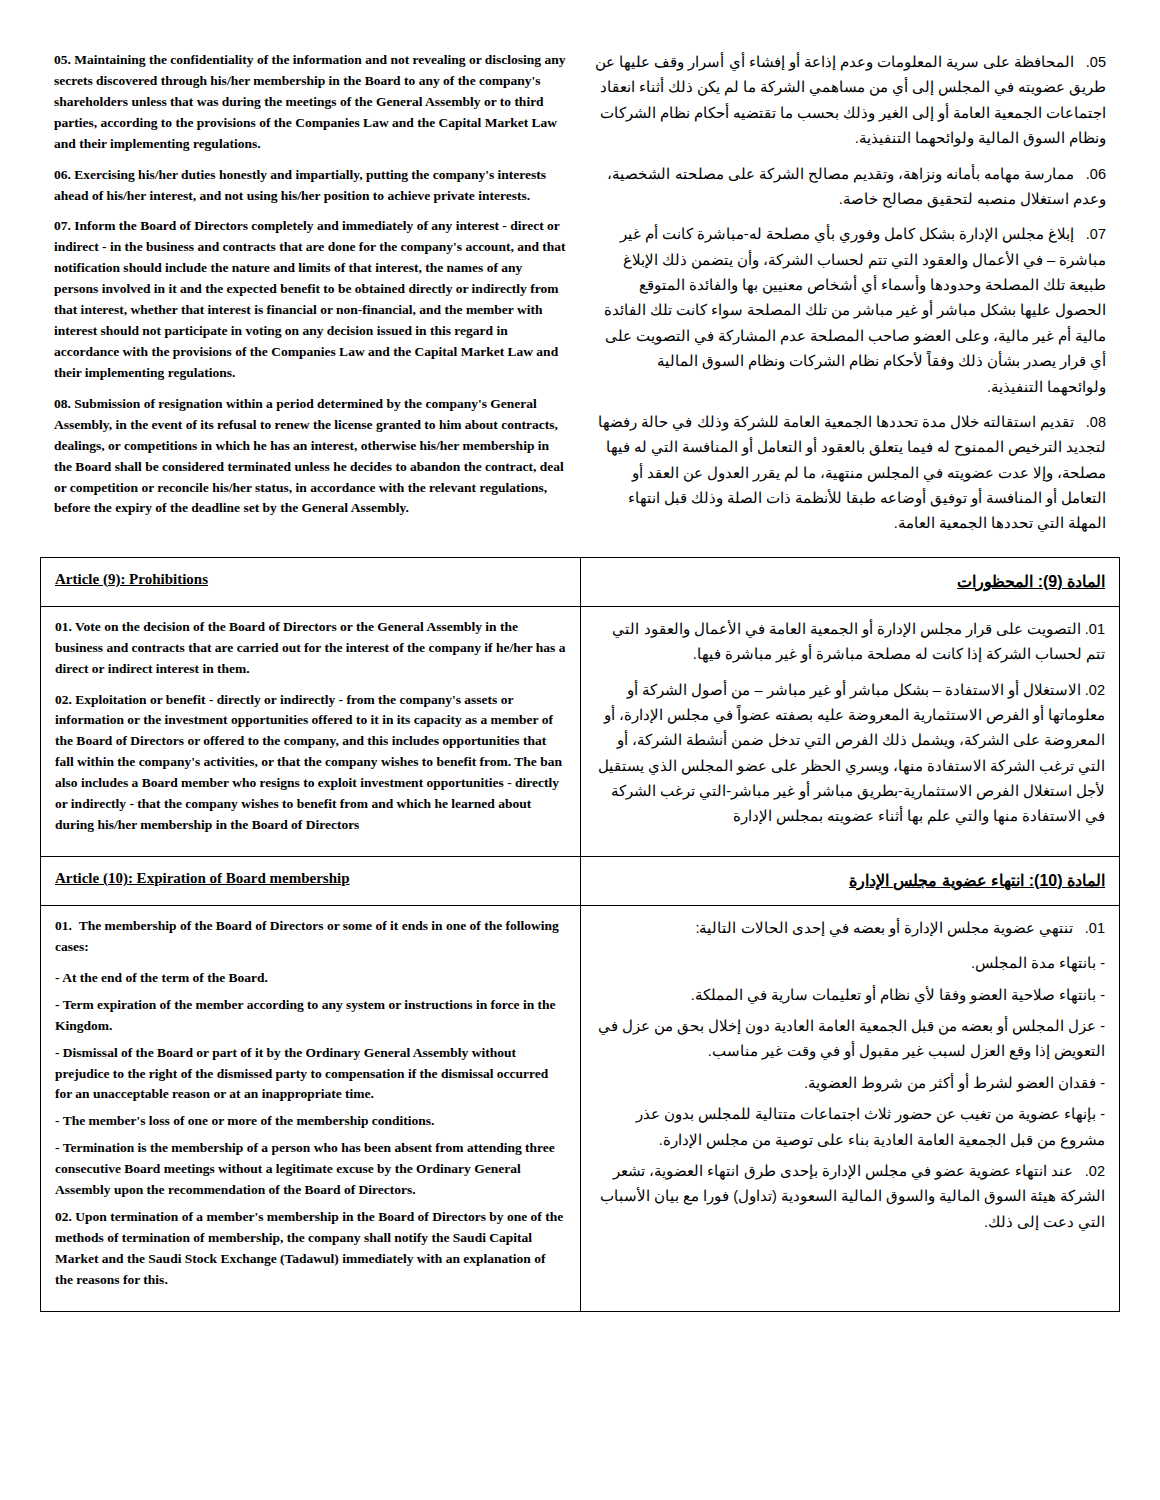| 05. Maintaining the confidentiality of the information and not revealing or disclosing any secrets discovered through his/her membership in the Board to any of the company's shareholders unless that was during the meetings of the General Assembly or to third parties, according to the provisions of the Companies Law and the Capital Market Law and their implementing regulations. 06. Exercising his/her duties honestly and impartially, putting the company's interests ahead of his/her interest, and not using his/her position to achieve private interests. 07. Inform the Board of Directors completely and immediately of any interest - direct or indirect - in the business and contracts that are done for the company's account, and that notification should include the nature and limits of that interest, the names of any persons involved in it and the expected benefit to be obtained directly or indirectly from that interest, whether that interest is financial or non-financial, and the member with interest should not participate in voting on any decision issued in this regard in accordance with the provisions of the Companies Law and the Capital Market Law and their implementing regulations. 08. Submission of resignation within a period determined by the company's General Assembly, in the event of its refusal to renew the license granted to him about contracts, dealings, or competitions in which he has an interest, otherwise his/her membership in the Board shall be considered terminated unless he decides to abandon the contract, deal or competition or reconcile his/her status, in accordance with the relevant regulations, before the expiry of the deadline set by the General Assembly. | 05. المحافظة على سرية المعلومات وعدم إذاعة أو إفشاء أي أسرار وقف عليها عن طريق عضويته في المجلس إلى أي من مساهمي الشركة ما لم يكن ذلك أثناء انعقاد اجتماعات الجمعية العامة أو إلى الغير وذلك بحسب ما تقتضيه أحكام نظام الشركات ونظام السوق المالية ولوائحهما التنفيذية. 06. ممارسة مهامه بأمانه ونزاهة، وتقديم مصالح الشركة على مصلحته الشخصية، وعدم استغلال منصبه لتحقيق مصالح خاصة. 07. إبلاغ مجلس الإدارة بشكل كامل وفوري بأي مصلحة له-مباشرة كانت أم غير مباشرة – في الأعمال والعقود التي تتم لحساب الشركة، وأن يتضمن ذلك الإبلاغ طبيعة تلك المصلحة وحدودها وأسماء أي أشخاص معنيين بها والفائدة المتوقع الحصول عليها بشكل مباشر أو غير مباشر من تلك المصلحة سواء كانت تلك الفائدة مالية أم غير مالية، وعلى العضو صاحب المصلحة عدم المشاركة في التصويت على أي قرار يصدر بشأن ذلك وفقاً لأحكام نظام الشركات ونظام السوق المالية ولوائحهما التنفيذية. 08. تقديم استقالته خلال مدة تحددها الجمعية العامة للشركة وذلك في حالة رفضها لتجديد الترخيص الممنوح له فيما يتعلق بالعقود أو التعامل أو المنافسة التي له فيها مصلحة، وإلا عدت عضويته في المجلس منتهية، ما لم يقرر العدول عن العقد أو التعامل أو المنافسة أو توفيق أوضاعه طبقا للأنظمة ذات الصلة وذلك قبل انتهاء المهلة التي تحددها الجمعية العامة. |
| Article (9): Prohibitions | المادة (9): المحظورات |
| 01. Vote on the decision of the Board of Directors or the General Assembly in the business and contracts that are carried out for the interest of the company if he/her has a direct or indirect interest in them. 02. Exploitation or benefit - directly or indirectly - from the company's assets or information or the investment opportunities offered to it in its capacity as a member of the Board of Directors or offered to the company, and this includes opportunities that fall within the company's activities, or that the company wishes to benefit from. The ban also includes a Board member who resigns to exploit investment opportunities - directly or indirectly - that the company wishes to benefit from and which he learned about during his/her membership in the Board of Directors | 01. التصويت على قرار مجلس الإدارة أو الجمعية العامة في الأعمال والعقود التي تتم لحساب الشركة إذا كانت له مصلحة مباشرة أو غير مباشرة فيها. 02. الاستغلال أو الاستفادة – بشكل مباشر أو غير مباشر – من أصول الشركة أو معلوماتها أو الفرص الاستثمارية المعروضة عليه بصفته عضواً في مجلس الإدارة، أو المعروضة على الشركة، ويشمل ذلك الفرص التي تدخل ضمن أنشطة الشركة، أو التي ترغب الشركة الاستفادة منها، ويسري الحظر على عضو المجلس الذي يستقيل لأجل استغلال الفرص الاستثمارية-بطريق مباشر أو غير مباشر-التي ترغب الشركة في الاستفادة منها والتي علم بها أثناء عضويته بمجلس الإدارة |
| Article (10): Expiration of Board membership | المادة (10): انتهاء عضوية مجلس الإدارة |
| 01. The membership of the Board of Directors or some of it ends in one of the following cases: - At the end of the term of the Board. - Term expiration of the member according to any system or instructions in force in the Kingdom. - Dismissal of the Board or part of it by the Ordinary General Assembly without prejudice to the right of the dismissed party to compensation if the dismissal occurred for an unacceptable reason or at an inappropriate time. - The member's loss of one or more of the membership conditions. - Termination is the membership of a person who has been absent from attending three consecutive Board meetings without a legitimate excuse by the Ordinary General Assembly upon the recommendation of the Board of Directors. 02. Upon termination of a member's membership in the Board of Directors by one of the methods of termination of membership, the company shall notify the Saudi Capital Market and the Saudi Stock Exchange (Tadawul) immediately with an explanation of the reasons for this. | 01. تنتهي عضوية مجلس الإدارة أو بعضه في إحدى الحالات التالية: - بانتهاء مدة المجلس. - بانتهاء صلاحية العضو وفقا لأي نظام أو تعليمات سارية في المملكة. - عزل المجلس أو بعضه من قبل الجمعية العامة العادية دون إخلال بحق من عزل في التعويض إذا وقع العزل لسبب غير مقبول أو في وقت غير مناسب. - فقدان العضو لشرط أو أكثر من شروط العضوية. - بإنهاء عضوية من تغيب عن حضور ثلاث اجتماعات متتالية للمجلس بدون عذر مشروع من قبل الجمعية العامة العادية بناء على توصية من مجلس الإدارة. 02. عند انتهاء عضوية عضو في مجلس الإدارة بإحدى طرق انتهاء العضوية، تشعر الشركة هيئة السوق المالية والسوق المالية السعودية (تداول) فورا مع بيان الأسباب التي دعت إلى ذلك. |